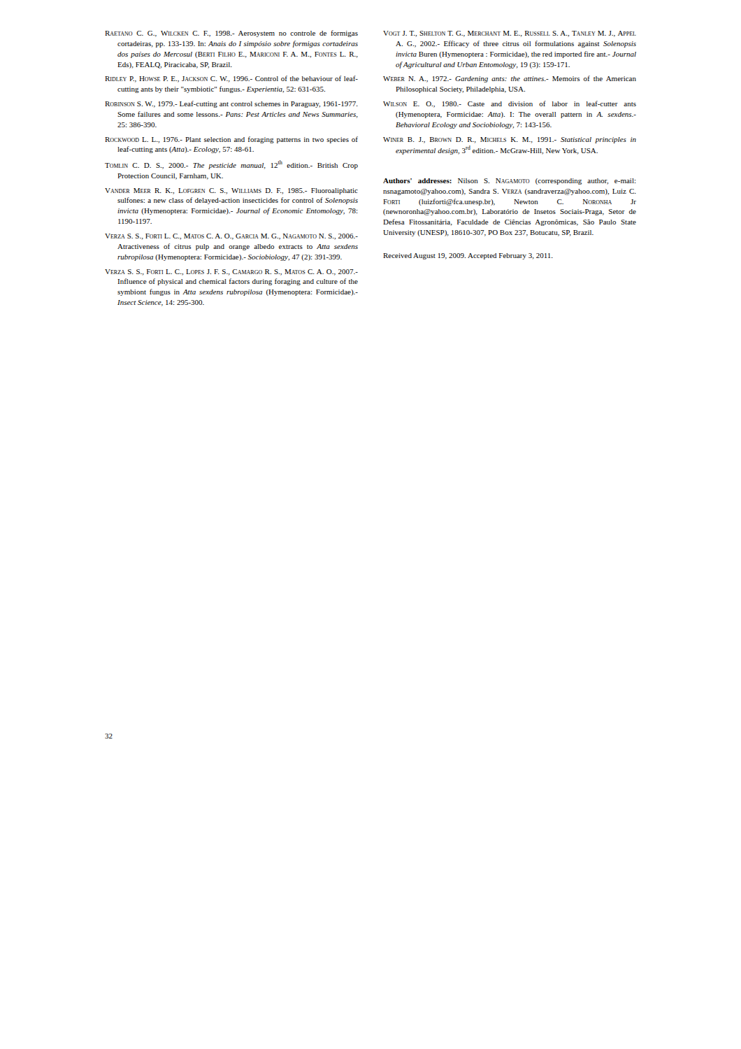Raetano C. G., Wilcken C. F., 1998.- Aerosystem no controle de formigas cortadeiras, pp. 133-139. In: Anais do I simpósio sobre formigas cortadeiras dos países do Mercosul (Berti Filho E., Mariconi F. A. M., Fontes L. R., Eds), FEALQ, Piracicaba, SP, Brazil.
Ridley P., Howse P. E., Jackson C. W., 1996.- Control of the behaviour of leaf-cutting ants by their "symbiotic" fungus.- Experientia, 52: 631-635.
Robinson S. W., 1979.- Leaf-cutting ant control schemes in Paraguay, 1961-1977. Some failures and some lessons.- Pans: Pest Articles and News Summaries, 25: 386-390.
Rockwood L. L., 1976.- Plant selection and foraging patterns in two species of leaf-cutting ants (Atta).- Ecology, 57: 48-61.
Tomlin C. D. S., 2000.- The pesticide manual, 12th edition.- British Crop Protection Council, Farnham, UK.
Vander Meer R. K., Lofgren C. S., Williams D. F., 1985.- Fluoroaliphatic sulfones: a new class of delayed-action insecticides for control of Solenopsis invicta (Hymenoptera: Formicidae).- Journal of Economic Entomology, 78: 1190-1197.
Verza S. S., Forti L. C., Matos C. A. O., Garcia M. G., Nagamoto N. S., 2006.- Atractiveness of citrus pulp and orange albedo extracts to Atta sexdens rubropilosa (Hymenoptera: Formicidae).- Sociobiology, 47 (2): 391-399.
Verza S. S., Forti L. C., Lopes J. F. S., Camargo R. S., Matos C. A. O., 2007.- Influence of physical and chemical factors during foraging and culture of the symbiont fungus in Atta sexdens rubropilosa (Hymenoptera: Formicidae).- Insect Science, 14: 295-300.
Vogt J. T., Shelton T. G., Merchant M. E., Russell S. A., Tanley M. J., Appel A. G., 2002.- Efficacy of three citrus oil formulations against Solenopsis invicta Buren (Hymenoptera : Formicidae), the red imported fire ant.- Journal of Agricultural and Urban Entomology, 19 (3): 159-171.
Weber N. A., 1972.- Gardening ants: the attines.- Memoirs of the American Philosophical Society, Philadelphia, USA.
Wilson E. O., 1980.- Caste and division of labor in leaf-cutter ants (Hymenoptera, Formicidae: Atta). I: The overall pattern in A. sexdens.- Behavioral Ecology and Sociobiology, 7: 143-156.
Winer B. J., Brown D. R., Michels K. M., 1991.- Statistical principles in experimental design, 3rd edition.- McGraw-Hill, New York, USA.
Authors' addresses: Nilson S. Nagamoto (corresponding author, e-mail: nsnagamoto@yahoo.com), Sandra S. Verza (sandraverza@yahoo.com), Luiz C. Forti (luizforti@fca.unesp.br), Newton C. Noronha Jr (newnoronha@yahoo.com.br), Laboratório de Insetos Sociais-Praga, Setor de Defesa Fitossanitária, Faculdade de Ciências Agronômicas, São Paulo State University (UNESP), 18610-307, PO Box 237, Botucatu, SP, Brazil.
Received August 19, 2009. Accepted February 3, 2011.
32